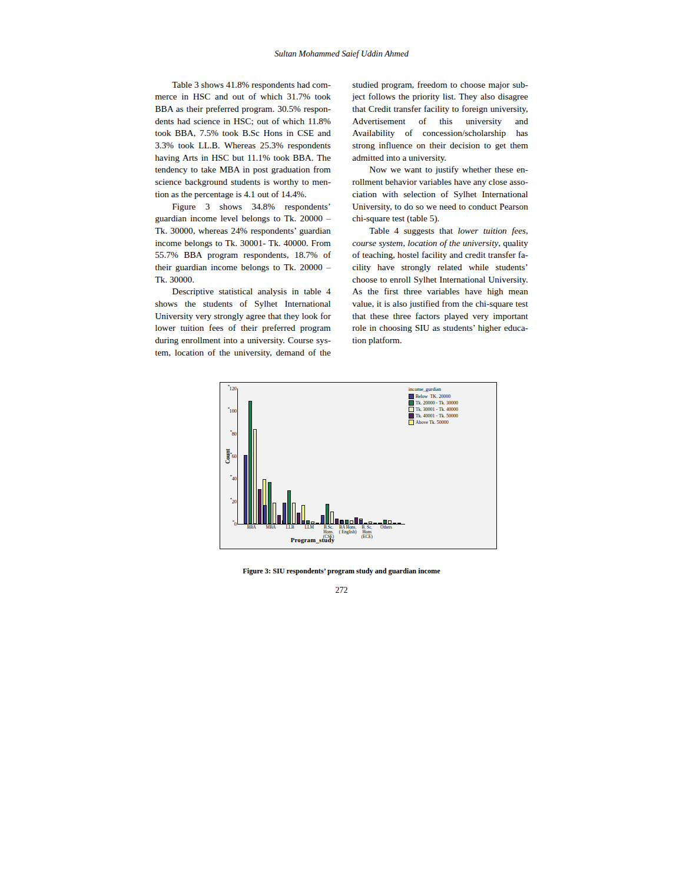Sultan Mohammed Saief Uddin Ahmed
Table 3 shows 41.8% respondents had commerce in HSC and out of which 31.7% took BBA as their preferred program. 30.5% respondents had science in HSC; out of which 11.8% took BBA, 7.5% took B.Sc Hons in CSE and 3.3% took LL.B. Whereas 25.3% respondents having Arts in HSC but 11.1% took BBA. The tendency to take MBA in post graduation from science background students is worthy to mention as the percentage is 4.1 out of 14.4%.
Figure 3 shows 34.8% respondents’ guardian income level belongs to Tk. 20000 – Tk. 30000, whereas 24% respondents’ guardian income belongs to Tk. 30001- Tk. 40000. From 55.7% BBA program respondents, 18.7% of their guardian income belongs to Tk. 20000 – Tk. 30000.
Descriptive statistical analysis in table 4 shows the students of Sylhet International University very strongly agree that they look for lower tuition fees of their preferred program during enrollment into a university. Course system, location of the university, demand of the studied program, freedom to choose major subject follows the priority list. They also disagree that Credit transfer facility to foreign university, Advertisement of this university and Availability of concession/scholarship has strong influence on their decision to get them admitted into a university.
Now we want to justify whether these enrollment behavior variables have any close association with selection of Sylhet International University, to do so we need to conduct Pearson chi-square test (table 5).
Table 4 suggests that lower tuition fees, course system, location of the university, quality of teaching, hostel facility and credit transfer facility have strongly related while students’ choose to enroll Sylhet International University. As the first three variables have high mean value, it is also justified from the chi-square test that these three factors played very important role in choosing SIU as students’ higher education platform.
Count
0
20
40
60
80
100
120
BBA
MBA
LLB
LLM
B.Sc.
Hons.
(CSE)
BA Hons.
( English)
B. Sc.
Hons
(ECE)
Others
Program_study
income_gurdian
Below TK. 20000
Tk. 20000 - Tk. 30000
Tk. 30001 - Tk. 40000
Tk. 40001 - Tk. 50000
Above Tk. 50000
Figure 3: SIU respondents’ program study and guardian income
272